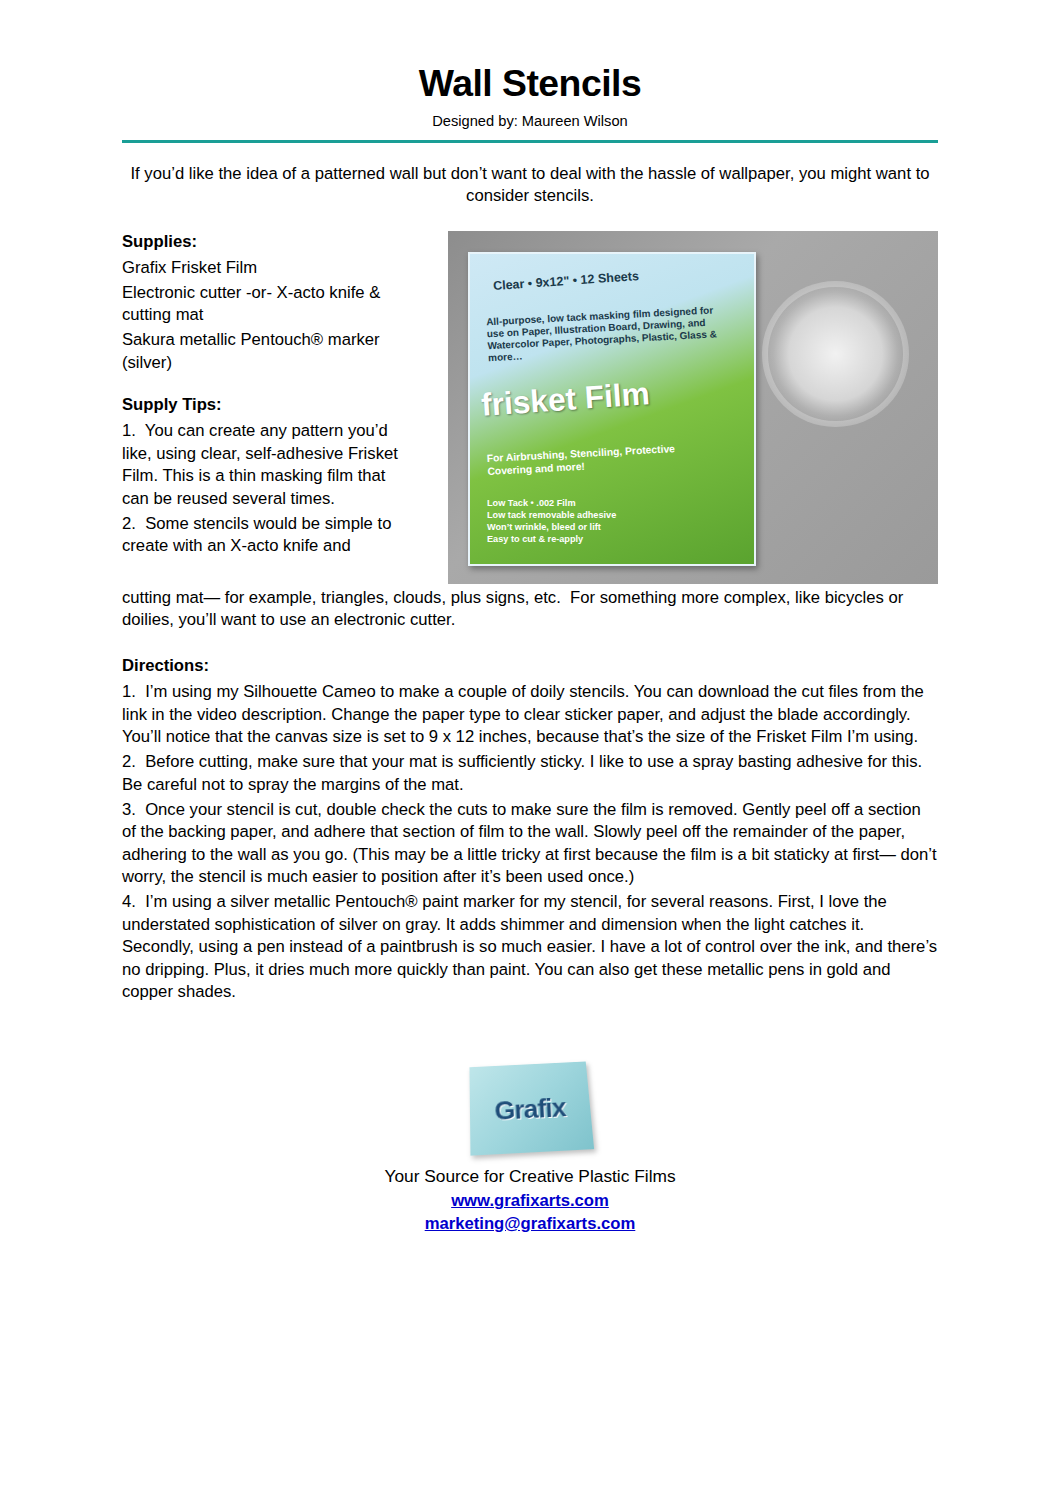Wall Stencils
Designed by: Maureen Wilson
If you’d like the idea of a patterned wall but don’t want to deal with the hassle of wallpaper, you might want to consider stencils.
Clear • 9x12" • 12 Sheets
All-purpose, low tack masking film designed for use on Paper, Illustration Board, Drawing, and Watercolor Paper, Photographs, Plastic, Glass & more…
frisket Film
For Airbrushing, Stenciling, Protective Covering and more!
Low Tack • .002 Film
Low tack removable adhesive
Won’t wrinkle, bleed or lift
Easy to cut & re-apply
Supplies:
Grafix Frisket Film
Electronic cutter -or- X-acto knife & cutting mat
Sakura metallic Pentouch® marker (silver)
Supply Tips:
1. You can create any pattern you’d like, using clear, self-adhesive Frisket Film. This is a thin masking film that can be reused several times.
2. Some stencils would be simple to create with an X-acto knife and
cutting mat— for example, triangles, clouds, plus signs, etc. For something more complex, like bicycles or doilies, you’ll want to use an electronic cutter.
Directions:
1. I’m using my Silhouette Cameo to make a couple of doily stencils. You can download the cut files from the link in the video description. Change the paper type to clear sticker paper, and adjust the blade accordingly. You’ll notice that the canvas size is set to 9 x 12 inches, because that’s the size of the Frisket Film I’m using.
2. Before cutting, make sure that your mat is sufficiently sticky. I like to use a spray basting adhesive for this. Be careful not to spray the margins of the mat.
3. Once your stencil is cut, double check the cuts to make sure the film is removed. Gently peel off a section of the backing paper, and adhere that section of film to the wall. Slowly peel off the remainder of the paper, adhering to the wall as you go. (This may be a little tricky at first because the film is a bit staticky at first— don’t worry, the stencil is much easier to position after it’s been used once.)
4. I’m using a silver metallic Pentouch® paint marker for my stencil, for several reasons. First, I love the understated sophistication of silver on gray. It adds shimmer and dimension when the light catches it. Secondly, using a pen instead of a paintbrush is so much easier. I have a lot of control over the ink, and there’s no dripping. Plus, it dries much more quickly than paint. You can also get these metallic pens in gold and copper shades.
Grafix
Your Source for Creative Plastic Films
www.grafixarts.com marketing@grafixarts.com